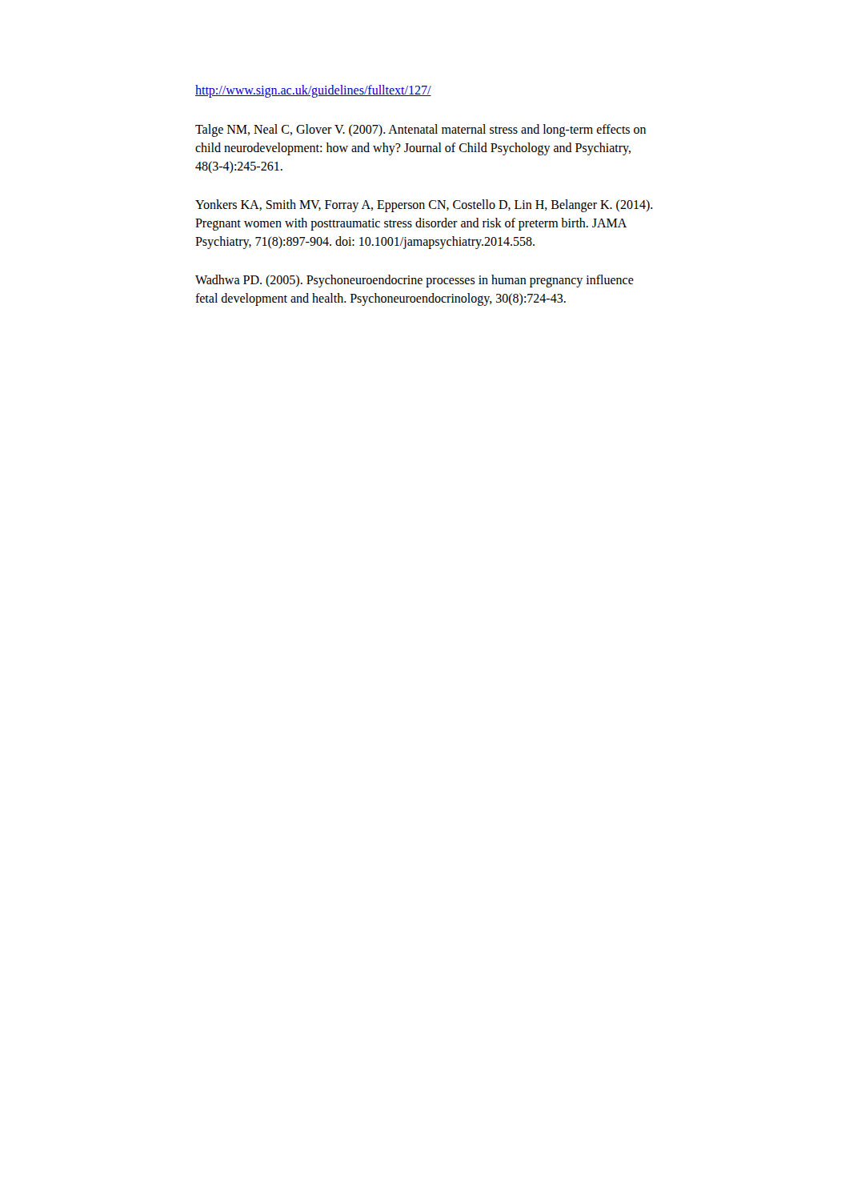http://www.sign.ac.uk/guidelines/fulltext/127/
Talge NM, Neal C, Glover V. (2007). Antenatal maternal stress and long-term effects on child neurodevelopment: how and why? Journal of Child Psychology and Psychiatry, 48(3-4):245-261.
Yonkers KA, Smith MV, Forray A, Epperson CN, Costello D, Lin H, Belanger K. (2014). Pregnant women with posttraumatic stress disorder and risk of preterm birth. JAMA Psychiatry, 71(8):897-904. doi: 10.1001/jamapsychiatry.2014.558.
Wadhwa PD. (2005). Psychoneuroendocrine processes in human pregnancy influence fetal development and health. Psychoneuroendocrinology, 30(8):724-43.